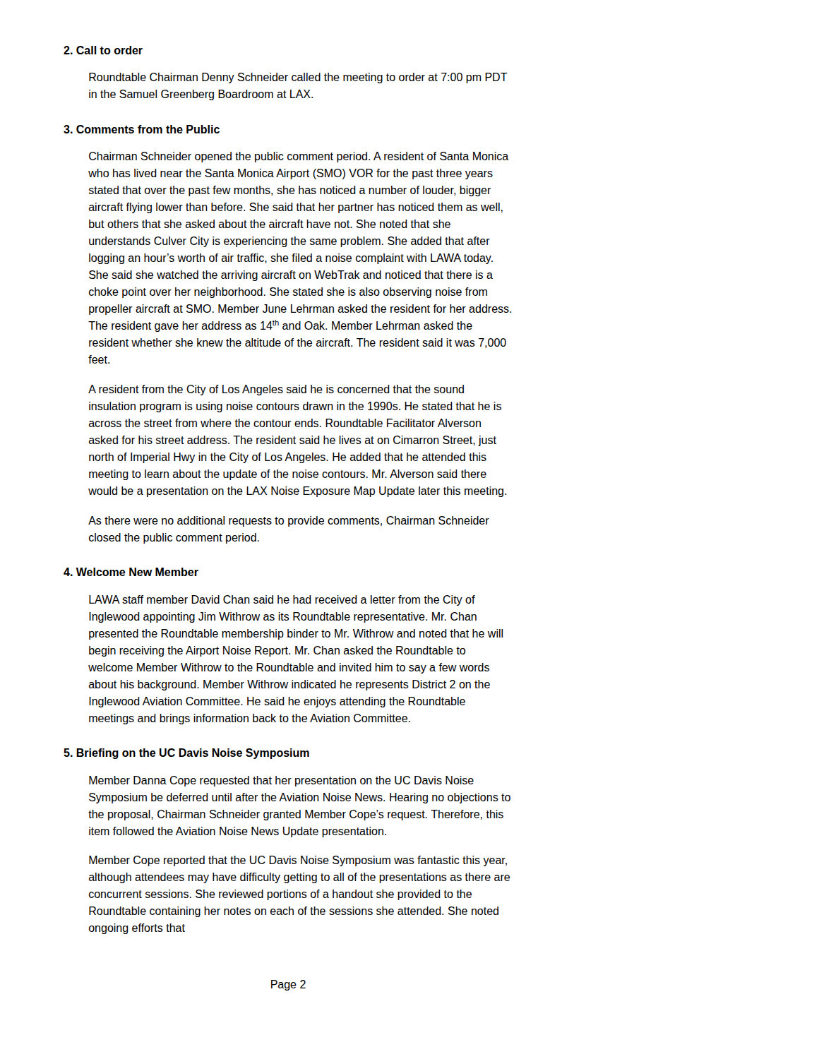2. Call to order
Roundtable Chairman Denny Schneider called the meeting to order at 7:00 pm PDT in the Samuel Greenberg Boardroom at LAX.
3. Comments from the Public
Chairman Schneider opened the public comment period. A resident of Santa Monica who has lived near the Santa Monica Airport (SMO) VOR for the past three years stated that over the past few months, she has noticed a number of louder, bigger aircraft flying lower than before. She said that her partner has noticed them as well, but others that she asked about the aircraft have not. She noted that she understands Culver City is experiencing the same problem. She added that after logging an hour’s worth of air traffic, she filed a noise complaint with LAWA today. She said she watched the arriving aircraft on WebTrak and noticed that there is a choke point over her neighborhood. She stated she is also observing noise from propeller aircraft at SMO. Member June Lehrman asked the resident for her address. The resident gave her address as 14th and Oak. Member Lehrman asked the resident whether she knew the altitude of the aircraft. The resident said it was 7,000 feet.
A resident from the City of Los Angeles said he is concerned that the sound insulation program is using noise contours drawn in the 1990s. He stated that he is across the street from where the contour ends. Roundtable Facilitator Alverson asked for his street address. The resident said he lives at on Cimarron Street, just north of Imperial Hwy in the City of Los Angeles. He added that he attended this meeting to learn about the update of the noise contours. Mr. Alverson said there would be a presentation on the LAX Noise Exposure Map Update later this meeting.
As there were no additional requests to provide comments, Chairman Schneider closed the public comment period.
4. Welcome New Member
LAWA staff member David Chan said he had received a letter from the City of Inglewood appointing Jim Withrow as its Roundtable representative. Mr. Chan presented the Roundtable membership binder to Mr. Withrow and noted that he will begin receiving the Airport Noise Report. Mr. Chan asked the Roundtable to welcome Member Withrow to the Roundtable and invited him to say a few words about his background. Member Withrow indicated he represents District 2 on the Inglewood Aviation Committee. He said he enjoys attending the Roundtable meetings and brings information back to the Aviation Committee.
5. Briefing on the UC Davis Noise Symposium
Member Danna Cope requested that her presentation on the UC Davis Noise Symposium be deferred until after the Aviation Noise News. Hearing no objections to the proposal, Chairman Schneider granted Member Cope’s request. Therefore, this item followed the Aviation Noise News Update presentation.
Member Cope reported that the UC Davis Noise Symposium was fantastic this year, although attendees may have difficulty getting to all of the presentations as there are concurrent sessions. She reviewed portions of a handout she provided to the Roundtable containing her notes on each of the sessions she attended. She noted ongoing efforts that
Page 2